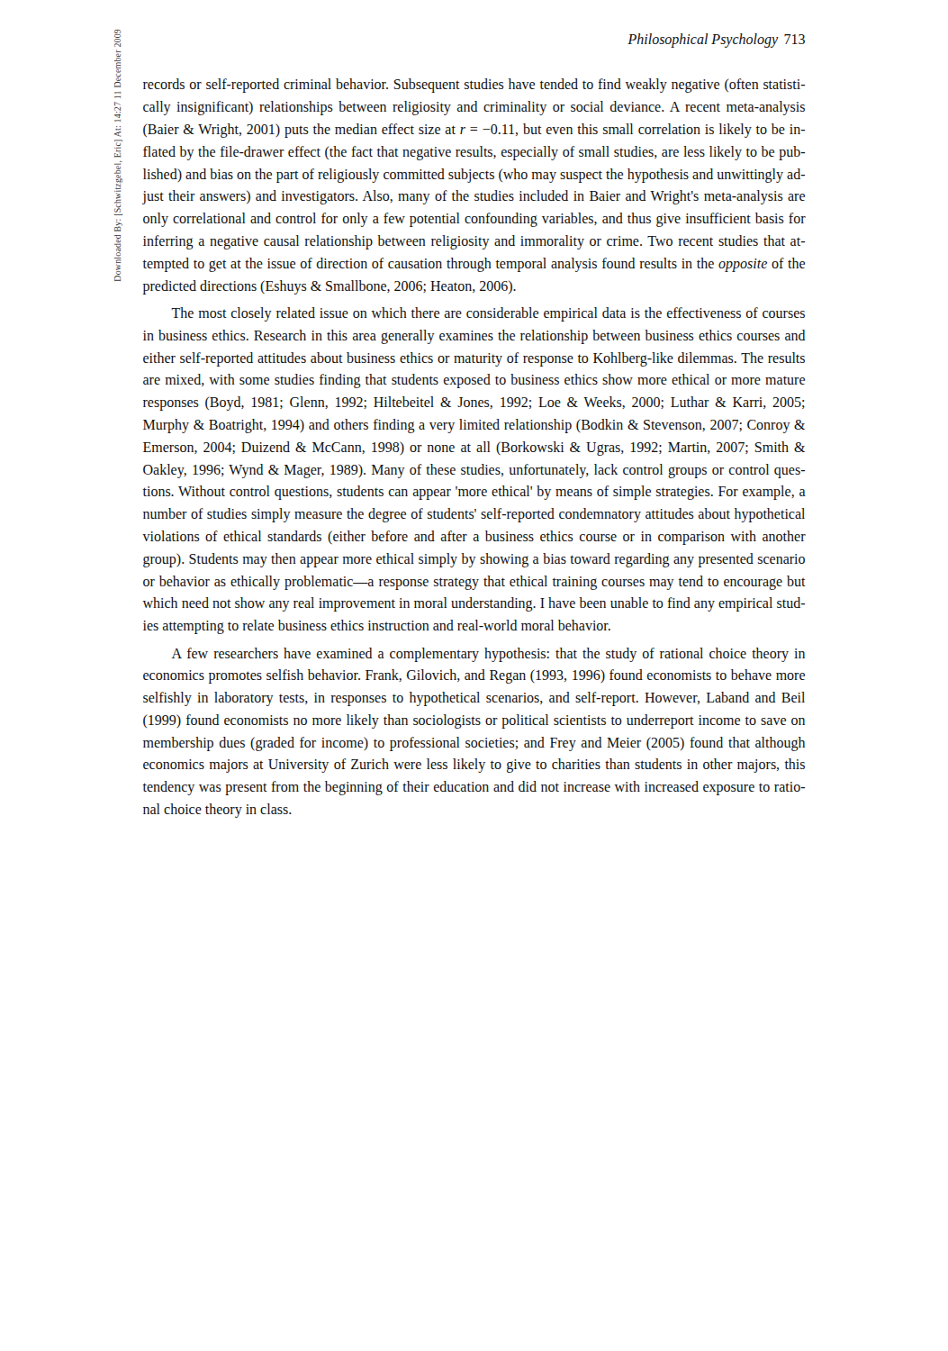Downloaded By: [Schwitzgebel, Eric] At: 14:27 11 December 2009
Philosophical Psychology 713
records or self-reported criminal behavior. Subsequent studies have tended to find weakly negative (often statistically insignificant) relationships between religiosity and criminality or social deviance. A recent meta-analysis (Baier & Wright, 2001) puts the median effect size at r = −0.11, but even this small correlation is likely to be inflated by the file-drawer effect (the fact that negative results, especially of small studies, are less likely to be published) and bias on the part of religiously committed subjects (who may suspect the hypothesis and unwittingly adjust their answers) and investigators. Also, many of the studies included in Baier and Wright's meta-analysis are only correlational and control for only a few potential confounding variables, and thus give insufficient basis for inferring a negative causal relationship between religiosity and immorality or crime. Two recent studies that attempted to get at the issue of direction of causation through temporal analysis found results in the opposite of the predicted directions (Eshuys & Smallbone, 2006; Heaton, 2006).
The most closely related issue on which there are considerable empirical data is the effectiveness of courses in business ethics. Research in this area generally examines the relationship between business ethics courses and either self-reported attitudes about business ethics or maturity of response to Kohlberg-like dilemmas. The results are mixed, with some studies finding that students exposed to business ethics show more ethical or more mature responses (Boyd, 1981; Glenn, 1992; Hiltebeitel & Jones, 1992; Loe & Weeks, 2000; Luthar & Karri, 2005; Murphy & Boatright, 1994) and others finding a very limited relationship (Bodkin & Stevenson, 2007; Conroy & Emerson, 2004; Duizend & McCann, 1998) or none at all (Borkowski & Ugras, 1992; Martin, 2007; Smith & Oakley, 1996; Wynd & Mager, 1989). Many of these studies, unfortunately, lack control groups or control questions. Without control questions, students can appear 'more ethical' by means of simple strategies. For example, a number of studies simply measure the degree of students' self-reported condemnatory attitudes about hypothetical violations of ethical standards (either before and after a business ethics course or in comparison with another group). Students may then appear more ethical simply by showing a bias toward regarding any presented scenario or behavior as ethically problematic—a response strategy that ethical training courses may tend to encourage but which need not show any real improvement in moral understanding. I have been unable to find any empirical studies attempting to relate business ethics instruction and real-world moral behavior.
A few researchers have examined a complementary hypothesis: that the study of rational choice theory in economics promotes selfish behavior. Frank, Gilovich, and Regan (1993, 1996) found economists to behave more selfishly in laboratory tests, in responses to hypothetical scenarios, and self-report. However, Laband and Beil (1999) found economists no more likely than sociologists or political scientists to underreport income to save on membership dues (graded for income) to professional societies; and Frey and Meier (2005) found that although economics majors at University of Zurich were less likely to give to charities than students in other majors, this tendency was present from the beginning of their education and did not increase with increased exposure to rational choice theory in class.